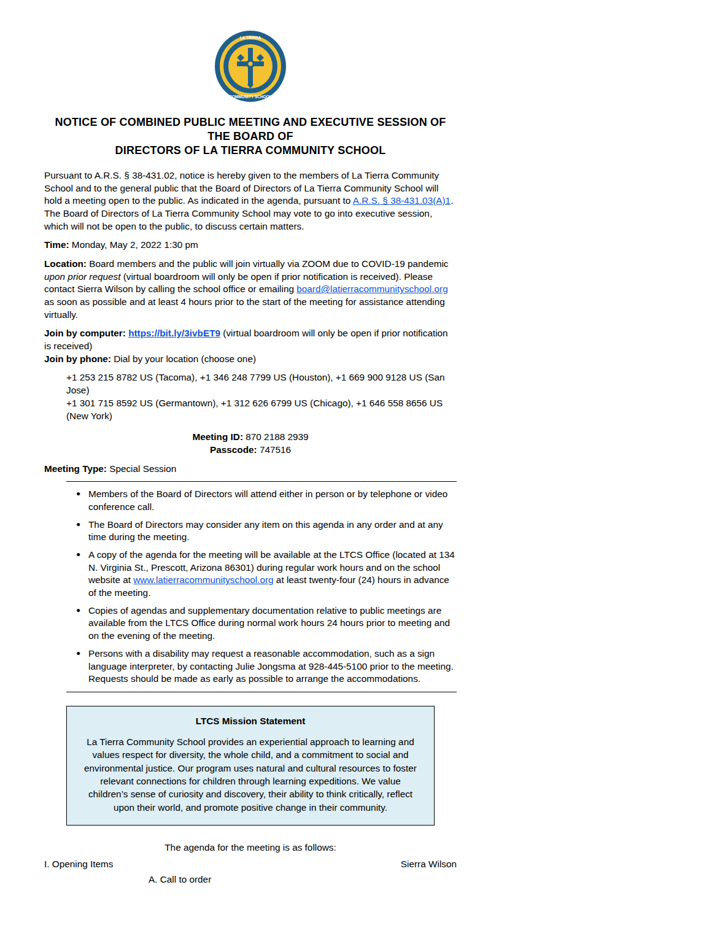LA TIERRA COMMUNITY SCHOOL
NOTICE OF COMBINED PUBLIC MEETING AND EXECUTIVE SESSION OF THE BOARD OF
DIRECTORS OF LA TIERRA COMMUNITY SCHOOL
Pursuant to A.R.S. § 38-431.02, notice is hereby given to the members of La Tierra Community School and to the general public that the Board of Directors of La Tierra Community School will hold a meeting open to the public. As indicated in the agenda, pursuant to A.R.S. § 38-431.03(A)1. The Board of Directors of La Tierra Community School may vote to go into executive session, which will not be open to the public, to discuss certain matters.
Time: Monday, May 2, 2022 1:30 pm
Location: Board members and the public will join virtually via ZOOM due to COVID-19 pandemic upon prior request (virtual boardroom will only be open if prior notification is received). Please contact Sierra Wilson by calling the school office or emailing board@latierracommunityschool.org as soon as possible and at least 4 hours prior to the start of the meeting for assistance attending virtually.
Join by computer: https://bit.ly/3ivbET9 (virtual boardroom will only be open if prior notification is received)
Join by phone: Dial by your location (choose one)
+1 253 215 8782 US (Tacoma), +1 346 248 7799 US (Houston), +1 669 900 9128 US (San Jose)
+1 301 715 8592 US (Germantown), +1 312 626 6799 US (Chicago), +1 646 558 8656 US (New York)
Meeting ID: 870 2188 2939
Passcode: 747516
Meeting Type: Special Session
Members of the Board of Directors will attend either in person or by telephone or video conference call.
The Board of Directors may consider any item on this agenda in any order and at any time during the meeting.
A copy of the agenda for the meeting will be available at the LTCS Office (located at 134 N. Virginia St., Prescott, Arizona 86301) during regular work hours and on the school website at www.latierracommunityschool.org at least twenty-four (24) hours in advance of the meeting.
Copies of agendas and supplementary documentation relative to public meetings are available from the LTCS Office during normal work hours 24 hours prior to meeting and on the evening of the meeting.
Persons with a disability may request a reasonable accommodation, such as a sign language interpreter, by contacting Julie Jongsma at 928-445-5100 prior to the meeting. Requests should be made as early as possible to arrange the accommodations.
LTCS Mission Statement
La Tierra Community School provides an experiential approach to learning and values respect for diversity, the whole child, and a commitment to social and environmental justice. Our program uses natural and cultural resources to foster relevant connections for children through learning expeditions. We value children’s sense of curiosity and discovery, their ability to think critically, reflect upon their world, and promote positive change in their community.
The agenda for the meeting is as follows:
I. Opening Items Sierra Wilson
A. Call to order